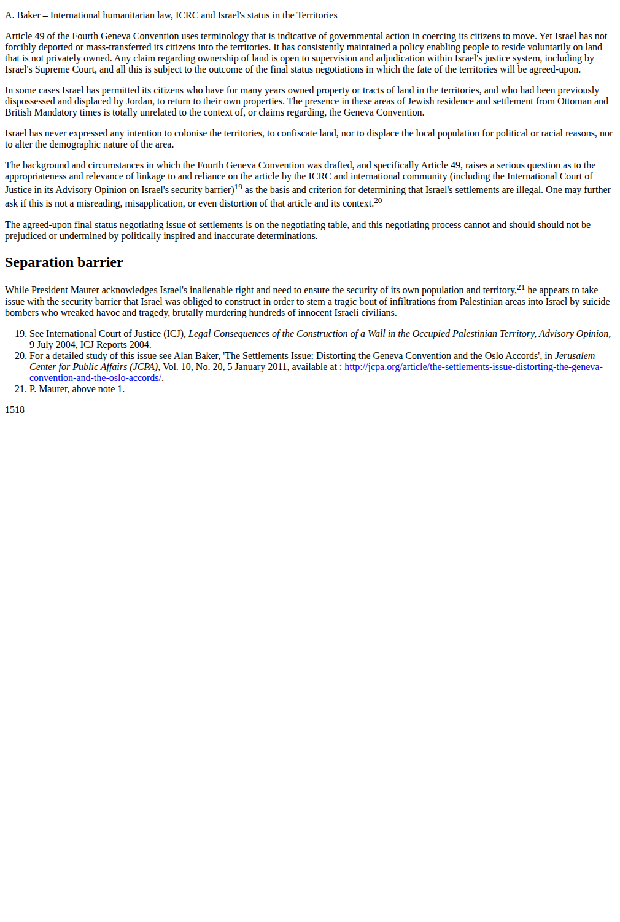A. Baker – International humanitarian law, ICRC and Israel's status in the Territories
Article 49 of the Fourth Geneva Convention uses terminology that is indicative of governmental action in coercing its citizens to move. Yet Israel has not forcibly deported or mass-transferred its citizens into the territories. It has consistently maintained a policy enabling people to reside voluntarily on land that is not privately owned. Any claim regarding ownership of land is open to supervision and adjudication within Israel's justice system, including by Israel's Supreme Court, and all this is subject to the outcome of the final status negotiations in which the fate of the territories will be agreed-upon.
In some cases Israel has permitted its citizens who have for many years owned property or tracts of land in the territories, and who had been previously dispossessed and displaced by Jordan, to return to their own properties. The presence in these areas of Jewish residence and settlement from Ottoman and British Mandatory times is totally unrelated to the context of, or claims regarding, the Geneva Convention.
Israel has never expressed any intention to colonise the territories, to confiscate land, nor to displace the local population for political or racial reasons, nor to alter the demographic nature of the area.
The background and circumstances in which the Fourth Geneva Convention was drafted, and specifically Article 49, raises a serious question as to the appropriateness and relevance of linkage to and reliance on the article by the ICRC and international community (including the International Court of Justice in its Advisory Opinion on Israel's security barrier)19 as the basis and criterion for determining that Israel's settlements are illegal. One may further ask if this is not a misreading, misapplication, or even distortion of that article and its context.20
The agreed-upon final status negotiating issue of settlements is on the negotiating table, and this negotiating process cannot and should should not be prejudiced or undermined by politically inspired and inaccurate determinations.
Separation barrier
While President Maurer acknowledges Israel's inalienable right and need to ensure the security of its own population and territory,21 he appears to take issue with the security barrier that Israel was obliged to construct in order to stem a tragic bout of infiltrations from Palestinian areas into Israel by suicide bombers who wreaked havoc and tragedy, brutally murdering hundreds of innocent Israeli civilians.
See International Court of Justice (ICJ), Legal Consequences of the Construction of a Wall in the Occupied Palestinian Territory, Advisory Opinion, 9 July 2004, ICJ Reports 2004.
For a detailed study of this issue see Alan Baker, 'The Settlements Issue: Distorting the Geneva Convention and the Oslo Accords', in Jerusalem Center for Public Affairs (JCPA), Vol. 10, No. 20, 5 January 2011, available at : http://jcpa.org/article/the-settlements-issue-distorting-the-geneva-convention-and-the-oslo-accords/.
P. Maurer, above note 1.
1518